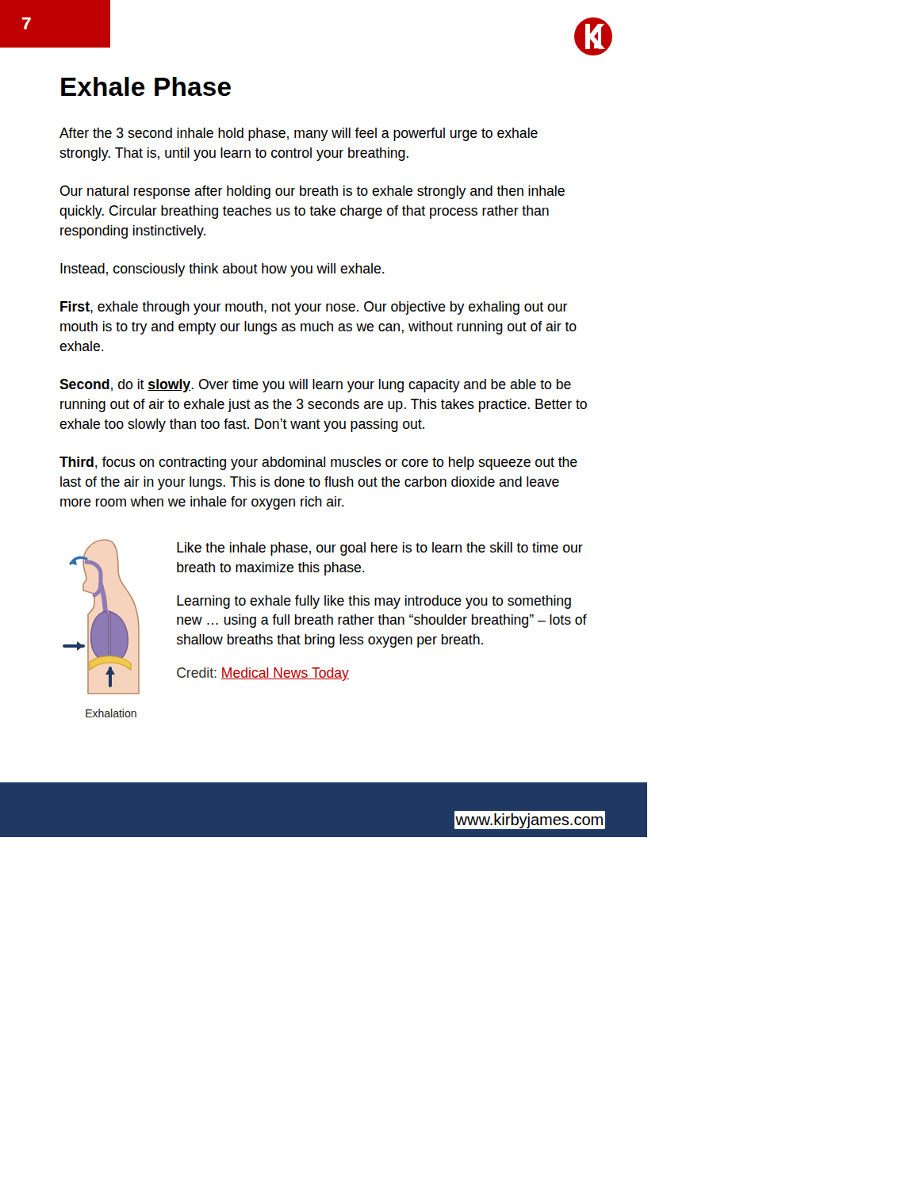7
Exhale Phase
After the 3 second inhale hold phase, many will feel a powerful urge to exhale strongly. That is, until you learn to control your breathing.
Our natural response after holding our breath is to exhale strongly and then inhale quickly. Circular breathing teaches us to take charge of that process rather than responding instinctively.
Instead, consciously think about how you will exhale.
First, exhale through your mouth, not your nose. Our objective by exhaling out our mouth is to try and empty our lungs as much as we can, without running out of air to exhale.
Second, do it slowly. Over time you will learn your lung capacity and be able to be running out of air to exhale just as the 3 seconds are up. This takes practice. Better to exhale too slowly than too fast. Don’t want you passing out.
Third, focus on contracting your abdominal muscles or core to help squeeze out the last of the air in your lungs. This is done to flush out the carbon dioxide and leave more room when we inhale for oxygen rich air.
Exhalation
Like the inhale phase, our goal here is to learn the skill to time our breath to maximize this phase.
Learning to exhale fully like this may introduce you to something new … using a full breath rather than “shoulder breathing” – lots of shallow breaths that bring less oxygen per breath.
Credit: Medical News Today
www.kirbyjames.com